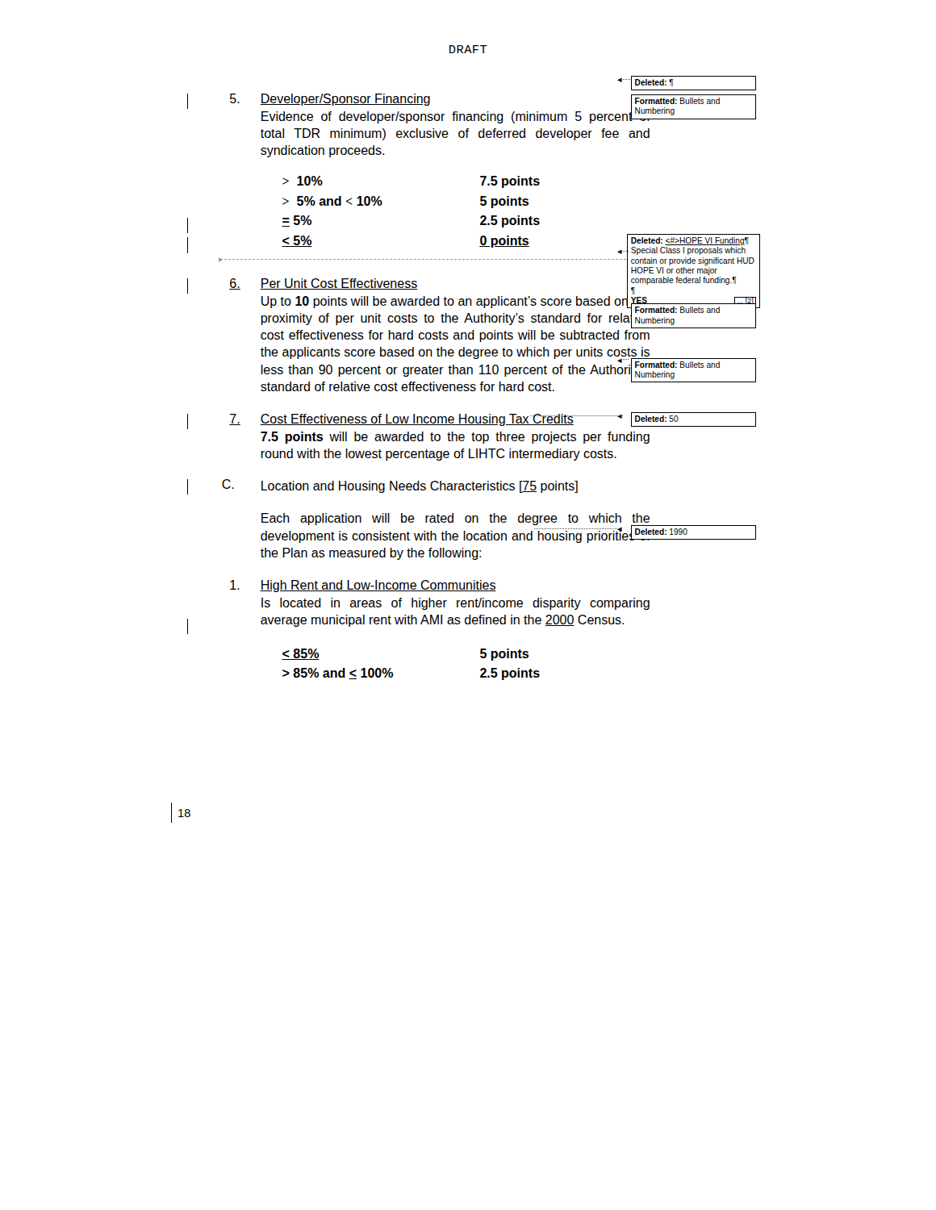DRAFT
5.
Developer/Sponsor Financing
Evidence of developer/sponsor financing (minimum 5 percent of total TDR minimum) exclusive of deferred developer fee and syndication proceeds.
| > 10% | 7.5 points |
| > 5% and < 10% | 5 points |
| = 5% | 2.5 points |
| < 5% | 0 points |
6.
Per Unit Cost Effectiveness
Up to 10 points will be awarded to an applicant’s score based on the proximity of per unit costs to the Authority’s standard for relative cost effectiveness for hard costs and points will be subtracted from the applicants score based on the degree to which per units costs is less than 90 percent or greater than 110 percent of the Authority’s standard of relative cost effectiveness for hard cost.
7.
Cost Effectiveness of Low Income Housing Tax Credits
7.5 points will be awarded to the top three projects per funding round with the lowest percentage of LIHTC intermediary costs.
C.
Location and Housing Needs Characteristics [75 points]
Each application will be rated on the degree to which the development is consistent with the location and housing priorities of the Plan as measured by the following:
1.
High Rent and Low-Income Communities
Is located in areas of higher rent/income disparity comparing average municipal rent with AMI as defined in the 2000 Census.
| < 85% | 5 points |
| > 85% and < 100% | 2.5 points |
Deleted: ¶
Formatted: Bullets and Numbering
Deleted: <#>HOPE VI Funding¶
Special Class I proposals which contain or provide significant HUD HOPE VI or other major comparable federal funding.¶
¶
YES ... [2]
Formatted: Bullets and Numbering
Formatted: Bullets and Numbering
Deleted: 50
Deleted: 1990
◂
◂
◂
◂
◂
18